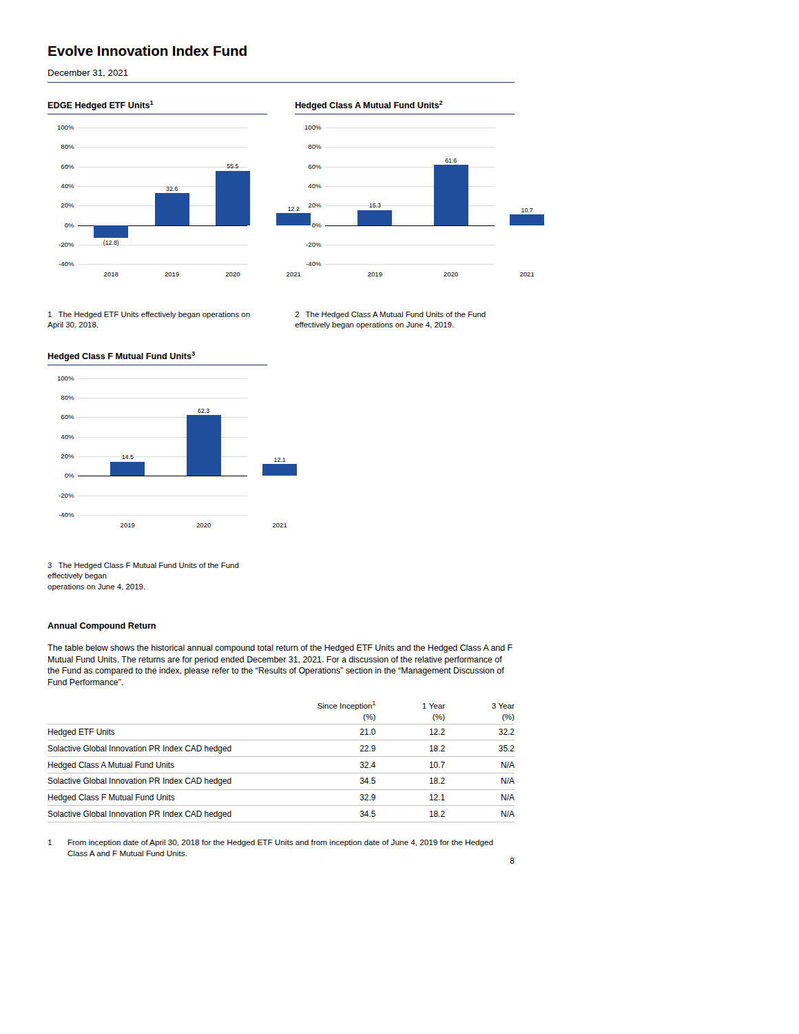Evolve Innovation Index Fund
December 31, 2021
EDGE Hedged ETF Units1
100%
80%
60%
40%
20%
0%
-20%
-40%
(12.8)
2018
32.6
2019
55.5
2020
12.2
2021
1 The Hedged ETF Units effectively began operations on April 30, 2018.
Hedged Class A Mutual Fund Units2
100%
80%
60%
40%
20%
0%
-20%
-40%
15.3
2019
61.6
2020
10.7
2021
2 The Hedged Class A Mutual Fund Units of the Fund effectively began operations on June 4, 2019.
Hedged Class F Mutual Fund Units3
100%
80%
60%
40%
20%
0%
-20%
-40%
14.5
2019
62.3
2020
12.1
2021
3 The Hedged Class F Mutual Fund Units of the Fund effectively began
operations on June 4, 2019.
Annual Compound Return
The table below shows the historical annual compound total return of the Hedged ETF Units and the Hedged Class A and F Mutual Fund Units. The returns are for period ended December 31, 2021. For a discussion of the relative performance of the Fund as compared to the index, please refer to the “Results of Operations” section in the “Management Discussion of Fund Performance”.
| | Since Inception 1 (%) | 1 Year (%) | 3 Year (%) |
| --- | --- | --- | --- |
| Hedged ETF Units | 21.0 | 12.2 | 32.2 |
| Solactive Global Innovation PR Index CAD hedged | 22.9 | 18.2 | 35.2 |
| Hedged Class A Mutual Fund Units | 32.4 | 10.7 | N/A |
| Solactive Global Innovation PR Index CAD hedged | 34.5 | 18.2 | N/A |
| Hedged Class F Mutual Fund Units | 32.9 | 12.1 | N/A |
| Solactive Global Innovation PR Index CAD hedged | 34.5 | 18.2 | N/A |
1 From inception date of April 30, 2018 for the Hedged ETF Units and from inception date of June 4, 2019 for the Hedged Class A and F Mutual Fund Units.
8